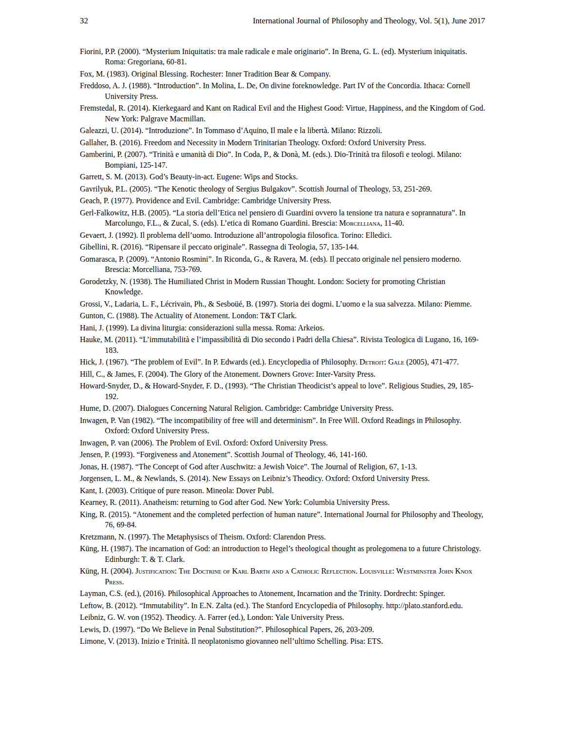32 International Journal of Philosophy and Theology, Vol. 5(1), June 2017
Fiorini, P.P. (2000). “Mysterium Iniquitatis: tra male radicale e male originario”. In Brena, G. L. (ed). Mysterium iniquitatis. Roma: Gregoriana, 60-81.
Fox, M. (1983). Original Blessing. Rochester: Inner Tradition Bear & Company.
Freddoso, A. J. (1988). “Introduction”. In Molina, L. De, On divine foreknowledge. Part IV of the Concordia. Ithaca: Cornell University Press.
Fremstedal, R. (2014). Kierkegaard and Kant on Radical Evil and the Highest Good: Virtue, Happiness, and the Kingdom of God. New York: Palgrave Macmillan.
Galeazzi, U. (2014). “Introduzione”. In Tommaso d’Aquino, Il male e la libertà. Milano: Rizzoli.
Gallaher, B. (2016). Freedom and Necessity in Modern Trinitarian Theology. Oxford: Oxford University Press.
Gamberini, P. (2007). “Trinità e umanità di Dio”. In Coda, P., & Donà, M. (eds.). Dio-Trinità tra filosofi e teologi. Milano: Bompiani, 125-147.
Garrett, S. M. (2013). God’s Beauty-in-act. Eugene: Wips and Stocks.
Gavrilyuk, P.L. (2005). “The Kenotic theology of Sergius Bulgakov”. Scottish Journal of Theology, 53, 251-269.
Geach, P. (1977). Providence and Evil. Cambridge: Cambridge University Press.
Gerl-Falkowitz, H.B. (2005). “La storia dell’Etica nel pensiero di Guardini ovvero la tensione tra natura e soprannatura”. In Marcolungo, F.L., & Zucal, S. (eds). L’etica di Romano Guardini. Brescia: Morcelliana, 11-40.
Gevaert, J. (1992). Il problema dell’uomo. Introduzione all’antropologia filosofica. Torino: Elledici.
Gibellini, R. (2016). “Ripensare il peccato originale”. Rassegna di Teologia, 57, 135-144.
Gomarasca, P. (2009). “Antonio Rosmini”. In Riconda, G., & Ravera, M. (eds). Il peccato originale nel pensiero moderno. Brescia: Morcelliana, 753-769.
Gorodetzky, N. (1938). The Humiliated Christ in Modern Russian Thought. London: Society for promoting Christian Knowledge.
Grossi, V., Ladaria, L. F., Lécrivain, Ph., & Sesboüé, B. (1997). Storia dei dogmi. L’uomo e la sua salvezza. Milano: Piemme.
Gunton, C. (1988). The Actuality of Atonement. London: T&T Clark.
Hani, J. (1999). La divina liturgia: considerazioni sulla messa. Roma: Arkeios.
Hauke, M. (2011). “L’immutabilità e l’impassibilità di Dio secondo i Padri della Chiesa”. Rivista Teologica di Lugano, 16, 169-183.
Hick, J. (1967). “The problem of Evil”. In P. Edwards (ed.). Encyclopedia of Philosophy. Detroit: Gale (2005), 471-477.
Hill, C., & James, F. (2004). The Glory of the Atonement. Downers Grove: Inter-Varsity Press.
Howard-Snyder, D., & Howard-Snyder, F. D., (1993). “The Christian Theodicist’s appeal to love”. Religious Studies, 29, 185-192.
Hume, D. (2007). Dialogues Concerning Natural Religion. Cambridge: Cambridge University Press.
Inwagen, P. Van (1982). “The incompatibility of free will and determinism”. In Free Will. Oxford Readings in Philosophy. Oxford: Oxford University Press.
Inwagen, P. van (2006). The Problem of Evil. Oxford: Oxford University Press.
Jensen, P. (1993). “Forgiveness and Atonement”. Scottish Journal of Theology, 46, 141-160.
Jonas, H. (1987). “The Concept of God after Auschwitz: a Jewish Voice”. The Journal of Religion, 67, 1-13.
Jorgensen, L. M., & Newlands, S. (2014). New Essays on Leibniz’s Theodicy. Oxford: Oxford University Press.
Kant, I. (2003). Critique of pure reason. Mineola: Dover Publ.
Kearney, R. (2011). Anatheism: returning to God after God. New York: Columbia University Press.
King, R. (2015). “Atonement and the completed perfection of human nature”. International Journal for Philosophy and Theology, 76, 69-84.
Kretzmann, N. (1997). The Metaphysiscs of Theism. Oxford: Clarendon Press.
Küng, H. (1987). The incarnation of God: an introduction to Hegel’s theological thought as prolegomena to a future Christology. Edinburgh: T. & T. Clark.
Küng, H. (2004). Justification: The Doctrine of Karl Barth and a Catholic Reflection. Louisville: Westminster John Knox Press.
Layman, C.S. (ed.), (2016). Philosophical Approaches to Atonement, Incarnation and the Trinity. Dordrecht: Spinger.
Leftow, B. (2012). “Immutability”. In E.N. Zalta (ed.). The Stanford Encyclopedia of Philosophy. http://plato.stanford.edu.
Leibniz, G. W. von (1952). Theodicy. A. Farrer (ed.), London: Yale University Press.
Lewis, D. (1997). “Do We Believe in Penal Substitution?”. Philosophical Papers, 26, 203-209.
Limone, V. (2013). Inizio e Trinità. Il neoplatonismo giovanneo nell’ultimo Schelling. Pisa: ETS.